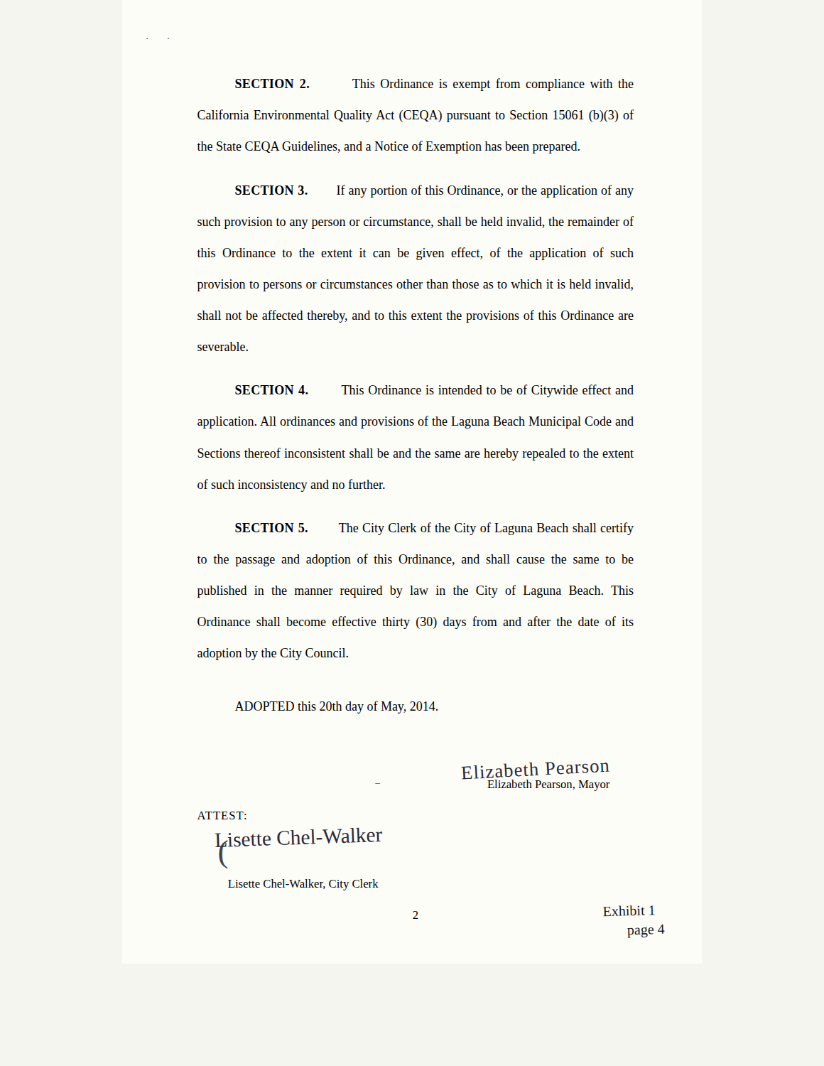. .
SECTION 2. This Ordinance is exempt from compliance with the California Environmental Quality Act (CEQA) pursuant to Section 15061 (b)(3) of the State CEQA Guidelines, and a Notice of Exemption has been prepared.
SECTION 3. If any portion of this Ordinance, or the application of any such provision to any person or circumstance, shall be held invalid, the remainder of this Ordinance to the extent it can be given effect, of the application of such provision to persons or circumstances other than those as to which it is held invalid, shall not be affected thereby, and to this extent the provisions of this Ordinance are severable.
SECTION 4. This Ordinance is intended to be of Citywide effect and application. All ordinances and provisions of the Laguna Beach Municipal Code and Sections thereof inconsistent shall be and the same are hereby repealed to the extent of such inconsistency and no further.
SECTION 5. The City Clerk of the City of Laguna Beach shall certify to the passage and adoption of this Ordinance, and shall cause the same to be published in the manner required by law in the City of Laguna Beach. This Ordinance shall become effective thirty (30) days from and after the date of its adoption by the City Council.
ADOPTED this 20th day of May, 2014.
Elizabeth Pearson
−Elizabeth Pearson, Mayor
ATTEST:
( Lisette Chel-Walker
Lisette Chel-Walker, City Clerk
2
Exhibit 1 page 4